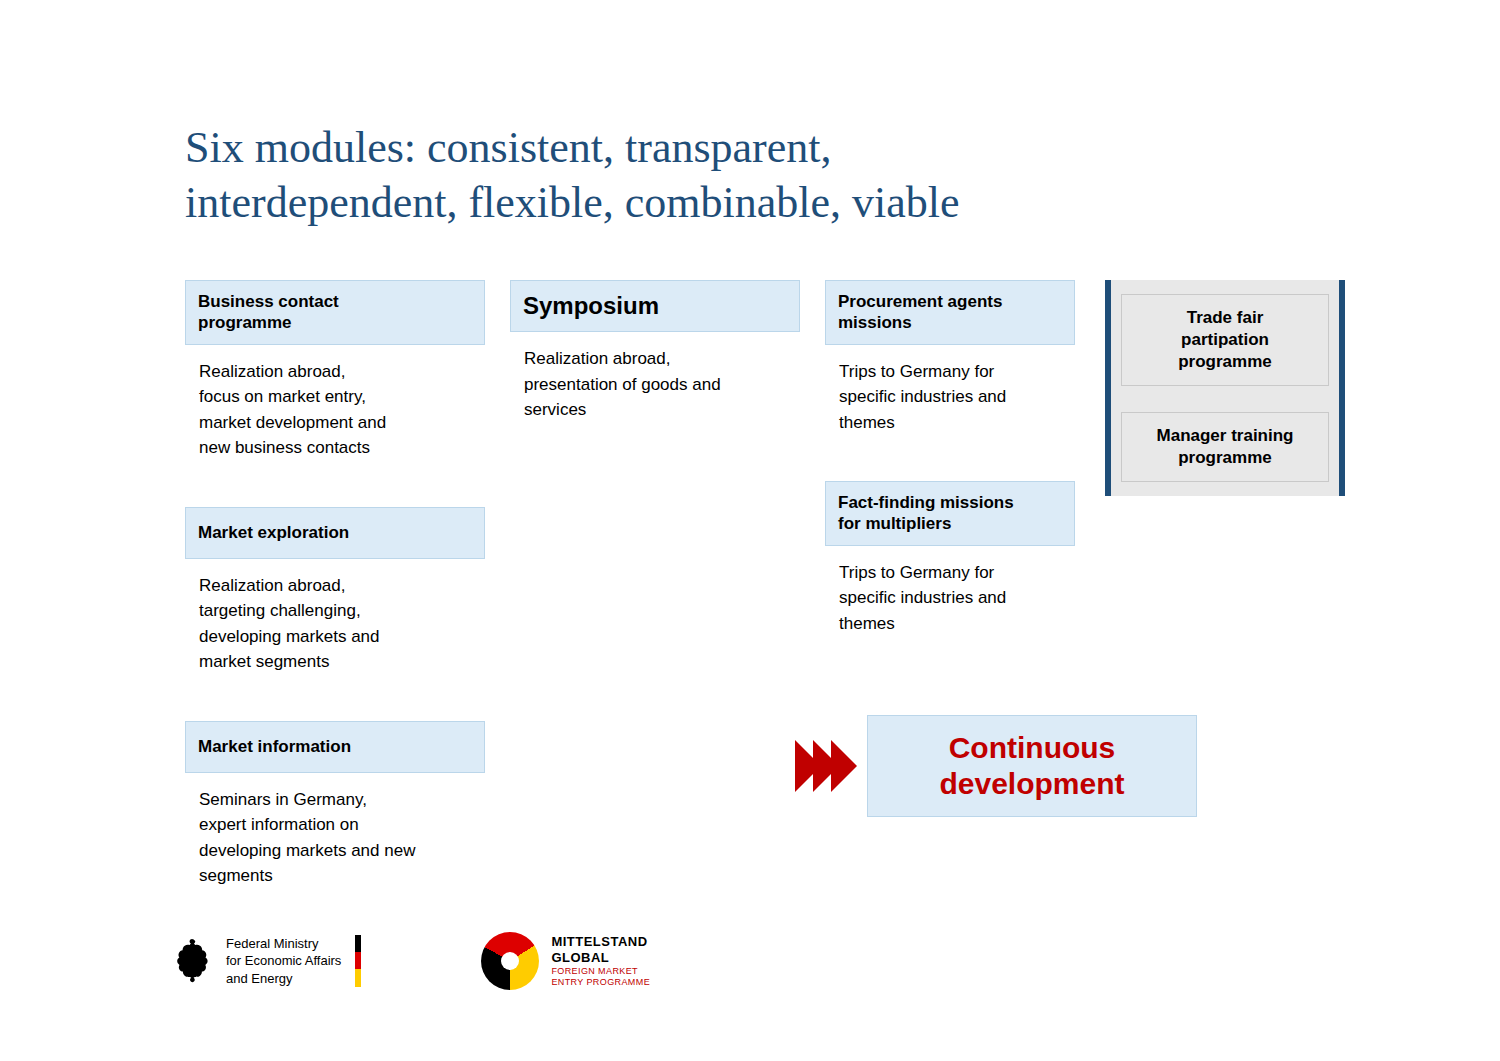Six modules: consistent, transparent,
interdependent, flexible, combinable, viable
Business contact
programme
Realization abroad,
focus on market entry,
market development and
new business contacts
Market exploration
Realization abroad,
targeting challenging,
developing markets and
market segments
Market information
Seminars in Germany,
expert information on
developing markets and new
segments
Symposium
Realization abroad,
presentation of goods and
services
Procurement agents
missions
Trips to Germany for
specific industries and
themes
Fact-finding missions
for multipliers
Trips to Germany for
specific industries and
themes
Trade fair
partipation
programme
Manager training
programme
Continuous
development
Federal Ministry
for Economic Affairs
and Energy
MITTELSTAND
GLOBAL
FOREIGN MARKET
ENTRY PROGRAMME